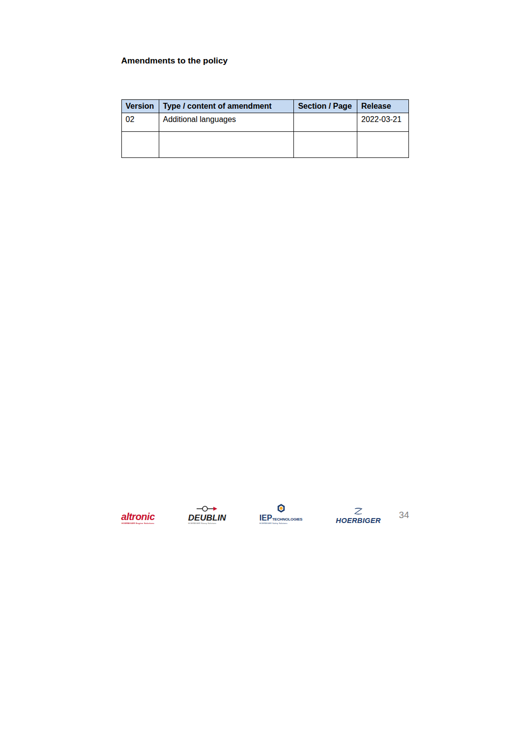Amendments to the policy
| Version | Type / content of amendment | Section / Page | Release |
| --- | --- | --- | --- |
| 02 | Additional languages | | 2022-03-21 |
altronic
HOERBIGER Engine Solutions
DEUBLIN
HOERBIGER Rotary Solutions
IEP TECHNOLOGIES
HOERBIGER Safety Solutions
HOERBIGER
34